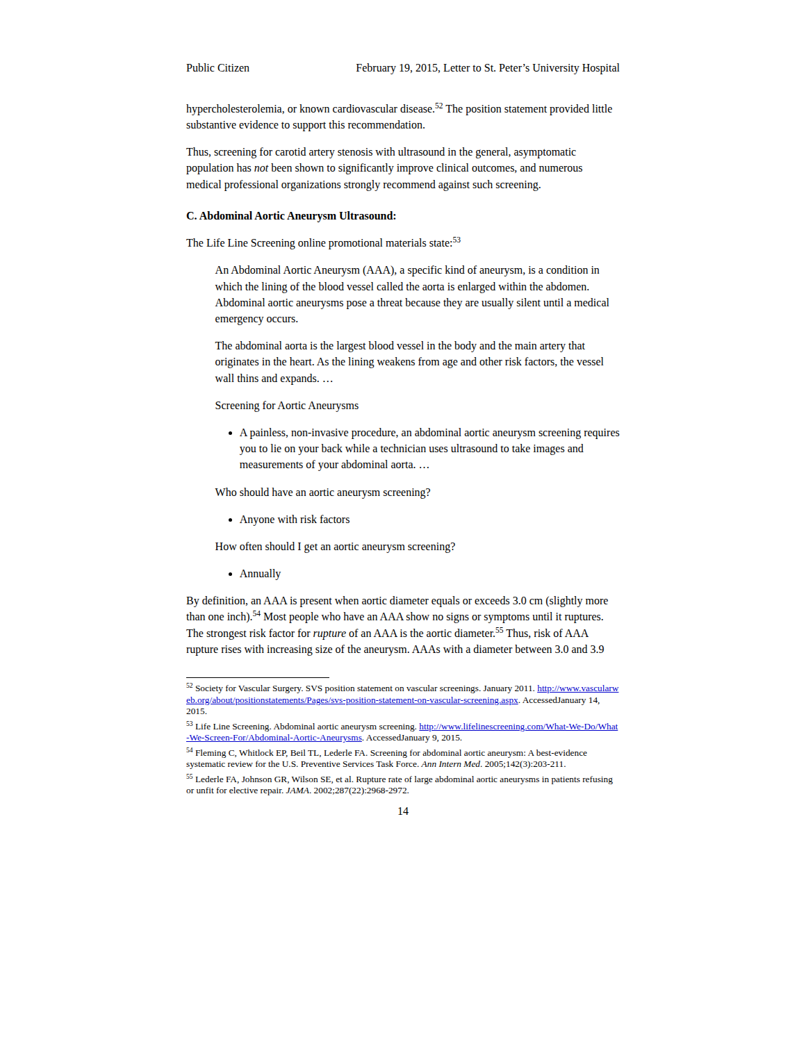Public Citizen
February 19, 2015, Letter to St. Peter’s University Hospital
hypercholesterolemia, or known cardiovascular disease.52 The position statement provided little substantive evidence to support this recommendation.
Thus, screening for carotid artery stenosis with ultrasound in the general, asymptomatic population has not been shown to significantly improve clinical outcomes, and numerous medical professional organizations strongly recommend against such screening.
C. Abdominal Aortic Aneurysm Ultrasound:
The Life Line Screening online promotional materials state:53
An Abdominal Aortic Aneurysm (AAA), a specific kind of aneurysm, is a condition in which the lining of the blood vessel called the aorta is enlarged within the abdomen. Abdominal aortic aneurysms pose a threat because they are usually silent until a medical emergency occurs.
The abdominal aorta is the largest blood vessel in the body and the main artery that originates in the heart. As the lining weakens from age and other risk factors, the vessel wall thins and expands. …
Screening for Aortic Aneurysms
A painless, non-invasive procedure, an abdominal aortic aneurysm screening requires you to lie on your back while a technician uses ultrasound to take images and measurements of your abdominal aorta. …
Who should have an aortic aneurysm screening?
Anyone with risk factors
How often should I get an aortic aneurysm screening?
Annually
By definition, an AAA is present when aortic diameter equals or exceeds 3.0 cm (slightly more than one inch).54 Most people who have an AAA show no signs or symptoms until it ruptures. The strongest risk factor for rupture of an AAA is the aortic diameter.55 Thus, risk of AAA rupture rises with increasing size of the aneurysm. AAAs with a diameter between 3.0 and 3.9
52 Society for Vascular Surgery. SVS position statement on vascular screenings. January 2011. http://www.vascularweb.org/about/positionstatements/Pages/svs-position-statement-on-vascular-screening.aspx. AccessedJanuary 14, 2015.
53 Life Line Screening. Abdominal aortic aneurysm screening. http://www.lifelinescreening.com/What-We-Do/What-We-Screen-For/Abdominal-Aortic-Aneurysms. AccessedJanuary 9, 2015.
54 Fleming C, Whitlock EP, Beil TL, Lederle FA. Screening for abdominal aortic aneurysm: A best-evidence systematic review for the U.S. Preventive Services Task Force. Ann Intern Med. 2005;142(3):203-211.
55 Lederle FA, Johnson GR, Wilson SE, et al. Rupture rate of large abdominal aortic aneurysms in patients refusing or unfit for elective repair. JAMA. 2002;287(22):2968-2972.
14